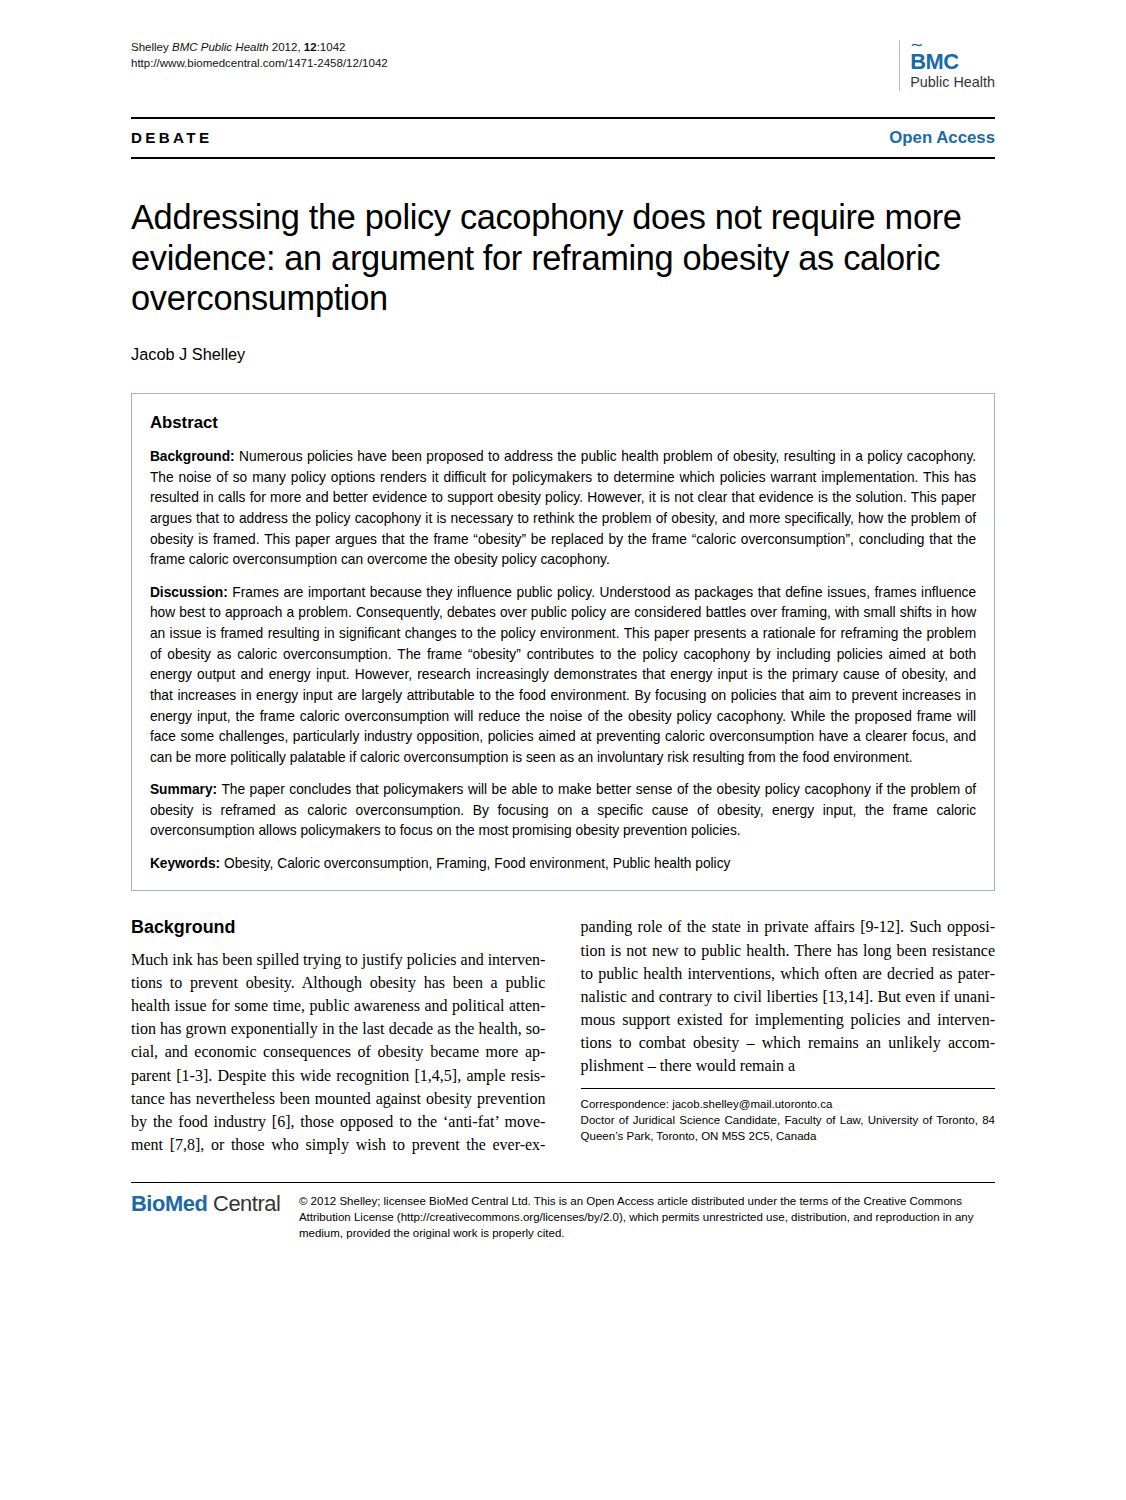Shelley BMC Public Health 2012, 12:1042 http://www.biomedcentral.com/1471-2458/12/1042
∼ BMC Public Health
Debate Open Access
Addressing the policy cacophony does not require more evidence: an argument for reframing obesity as caloric overconsumption
Jacob J Shelley
Abstract
Background: Numerous policies have been proposed to address the public health problem of obesity, resulting in a policy cacophony. The noise of so many policy options renders it difficult for policymakers to determine which policies warrant implementation. This has resulted in calls for more and better evidence to support obesity policy. However, it is not clear that evidence is the solution. This paper argues that to address the policy cacophony it is necessary to rethink the problem of obesity, and more specifically, how the problem of obesity is framed. This paper argues that the frame “obesity” be replaced by the frame “caloric overconsumption”, concluding that the frame caloric overconsumption can overcome the obesity policy cacophony.
Discussion: Frames are important because they influence public policy. Understood as packages that define issues, frames influence how best to approach a problem. Consequently, debates over public policy are considered battles over framing, with small shifts in how an issue is framed resulting in significant changes to the policy environment. This paper presents a rationale for reframing the problem of obesity as caloric overconsumption. The frame “obesity” contributes to the policy cacophony by including policies aimed at both energy output and energy input. However, research increasingly demonstrates that energy input is the primary cause of obesity, and that increases in energy input are largely attributable to the food environment. By focusing on policies that aim to prevent increases in energy input, the frame caloric overconsumption will reduce the noise of the obesity policy cacophony. While the proposed frame will face some challenges, particularly industry opposition, policies aimed at preventing caloric overconsumption have a clearer focus, and can be more politically palatable if caloric overconsumption is seen as an involuntary risk resulting from the food environment.
Summary: The paper concludes that policymakers will be able to make better sense of the obesity policy cacophony if the problem of obesity is reframed as caloric overconsumption. By focusing on a specific cause of obesity, energy input, the frame caloric overconsumption allows policymakers to focus on the most promising obesity prevention policies.
Keywords: Obesity, Caloric overconsumption, Framing, Food environment, Public health policy
Background
Much ink has been spilled trying to justify policies and interventions to prevent obesity. Although obesity has been a public health issue for some time, public awareness and political attention has grown exponentially in the last decade as the health, social, and economic consequences of obesity became more apparent [1-3]. Despite this wide recognition [1,4,5], ample resistance has nevertheless been mounted against obesity prevention by the food industry [6], those opposed to the ‘anti-fat’ movement [7,8], or those who simply wish to prevent the ever-expanding role of the state in private affairs [9-12]. Such opposition is not new to public health. There has long been resistance to public health interventions, which often are decried as paternalistic and contrary to civil liberties [13,14]. But even if unanimous support existed for implementing policies and interventions to combat obesity – which remains an unlikely accomplishment – there would remain a
Correspondence: jacob.shelley@mail.utoronto.ca
Doctor of Juridical Science Candidate, Faculty of Law, University of Toronto, 84 Queen’s Park, Toronto, ON M5S 2C5, Canada
BioMed Central
© 2012 Shelley; licensee BioMed Central Ltd. This is an Open Access article distributed under the terms of the Creative Commons Attribution License (http://creativecommons.org/licenses/by/2.0), which permits unrestricted use, distribution, and reproduction in any medium, provided the original work is properly cited.